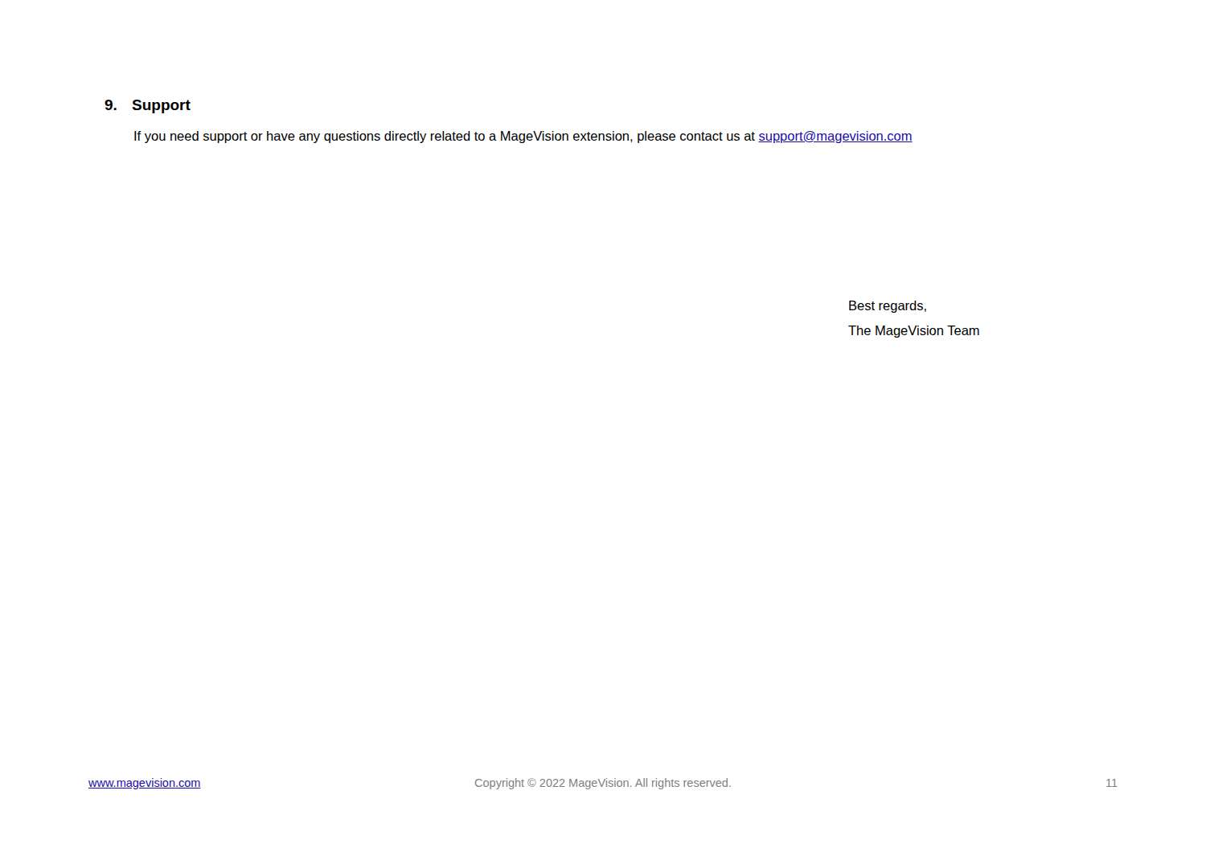9. Support
If you need support or have any questions directly related to a MageVision extension, please contact us at support@magevision.com
Best regards,
The MageVision Team
www.magevision.com
Copyright © 2022 MageVision. All rights reserved.
11